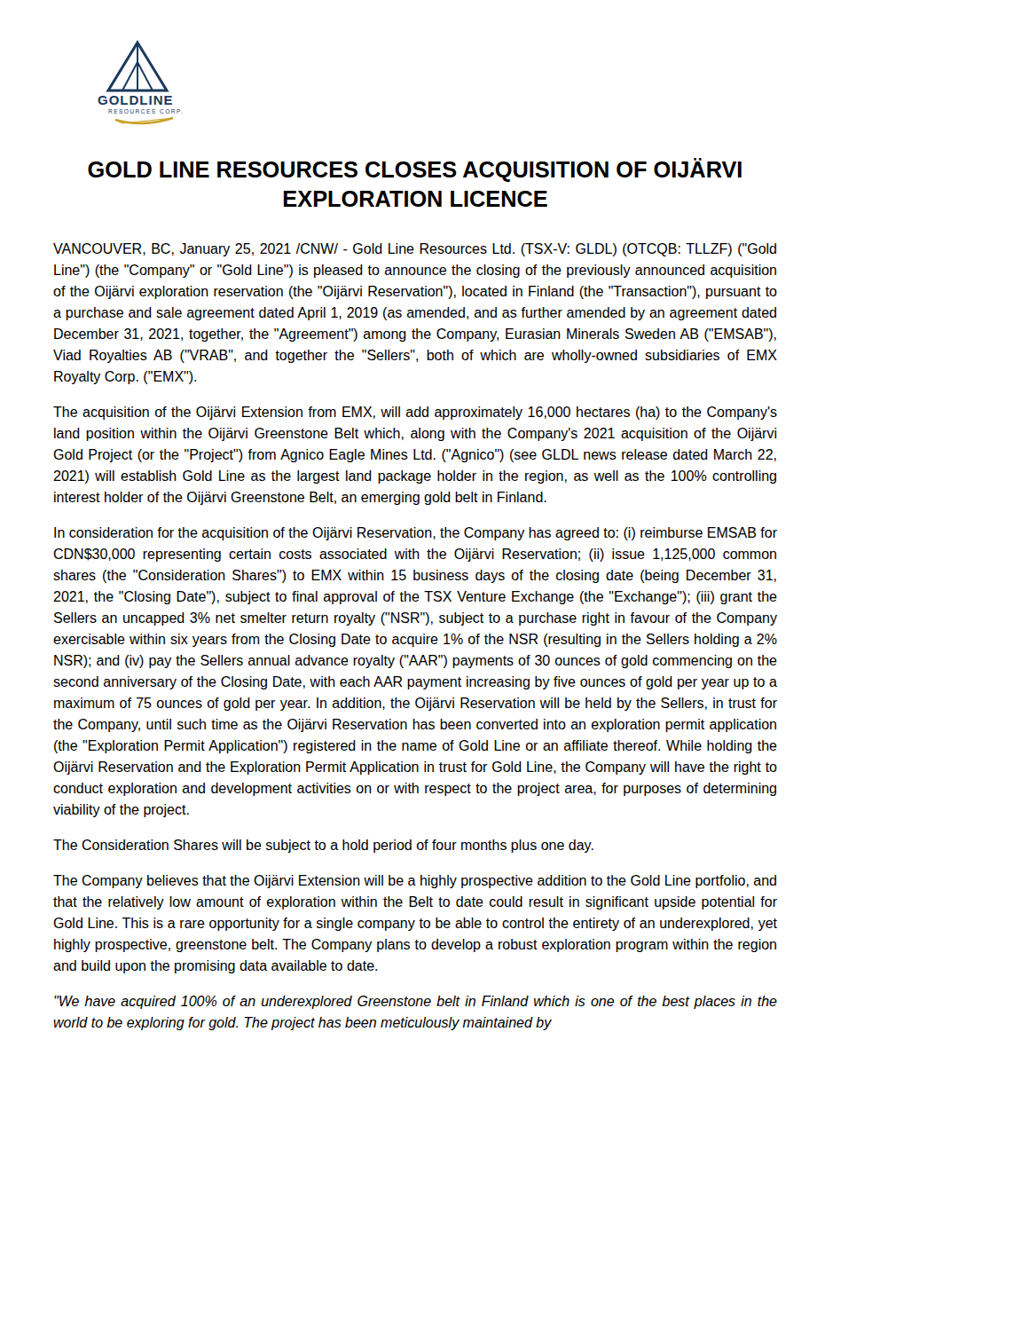GOLDLINE RESOURCES CORP.
GOLD LINE RESOURCES CLOSES ACQUISITION OF OIJÄRVI EXPLORATION LICENCE
VANCOUVER, BC, January 25, 2021 /CNW/ - Gold Line Resources Ltd. (TSX-V: GLDL) (OTCQB: TLLZF) ("Gold Line") (the "Company" or "Gold Line") is pleased to announce the closing of the previously announced acquisition of the Oijärvi exploration reservation (the "Oijärvi Reservation"), located in Finland (the "Transaction"), pursuant to a purchase and sale agreement dated April 1, 2019 (as amended, and as further amended by an agreement dated December 31, 2021, together, the "Agreement") among the Company, Eurasian Minerals Sweden AB ("EMSAB"), Viad Royalties AB ("VRAB", and together the "Sellers", both of which are wholly-owned subsidiaries of EMX Royalty Corp. ("EMX").
The acquisition of the Oijärvi Extension from EMX, will add approximately 16,000 hectares (ha) to the Company's land position within the Oijärvi Greenstone Belt which, along with the Company's 2021 acquisition of the Oijärvi Gold Project (or the "Project") from Agnico Eagle Mines Ltd. ("Agnico") (see GLDL news release dated March 22, 2021) will establish Gold Line as the largest land package holder in the region, as well as the 100% controlling interest holder of the Oijärvi Greenstone Belt, an emerging gold belt in Finland.
In consideration for the acquisition of the Oijärvi Reservation, the Company has agreed to: (i) reimburse EMSAB for CDN$30,000 representing certain costs associated with the Oijärvi Reservation; (ii) issue 1,125,000 common shares (the "Consideration Shares") to EMX within 15 business days of the closing date (being December 31, 2021, the "Closing Date"), subject to final approval of the TSX Venture Exchange (the "Exchange"); (iii) grant the Sellers an uncapped 3% net smelter return royalty ("NSR"), subject to a purchase right in favour of the Company exercisable within six years from the Closing Date to acquire 1% of the NSR (resulting in the Sellers holding a 2% NSR); and (iv) pay the Sellers annual advance royalty ("AAR") payments of 30 ounces of gold commencing on the second anniversary of the Closing Date, with each AAR payment increasing by five ounces of gold per year up to a maximum of 75 ounces of gold per year. In addition, the Oijärvi Reservation will be held by the Sellers, in trust for the Company, until such time as the Oijärvi Reservation has been converted into an exploration permit application (the "Exploration Permit Application") registered in the name of Gold Line or an affiliate thereof. While holding the Oijärvi Reservation and the Exploration Permit Application in trust for Gold Line, the Company will have the right to conduct exploration and development activities on or with respect to the project area, for purposes of determining viability of the project.
The Consideration Shares will be subject to a hold period of four months plus one day.
The Company believes that the Oijärvi Extension will be a highly prospective addition to the Gold Line portfolio, and that the relatively low amount of exploration within the Belt to date could result in significant upside potential for Gold Line. This is a rare opportunity for a single company to be able to control the entirety of an underexplored, yet highly prospective, greenstone belt. The Company plans to develop a robust exploration program within the region and build upon the promising data available to date.
"We have acquired 100% of an underexplored Greenstone belt in Finland which is one of the best places in the world to be exploring for gold. The project has been meticulously maintained by